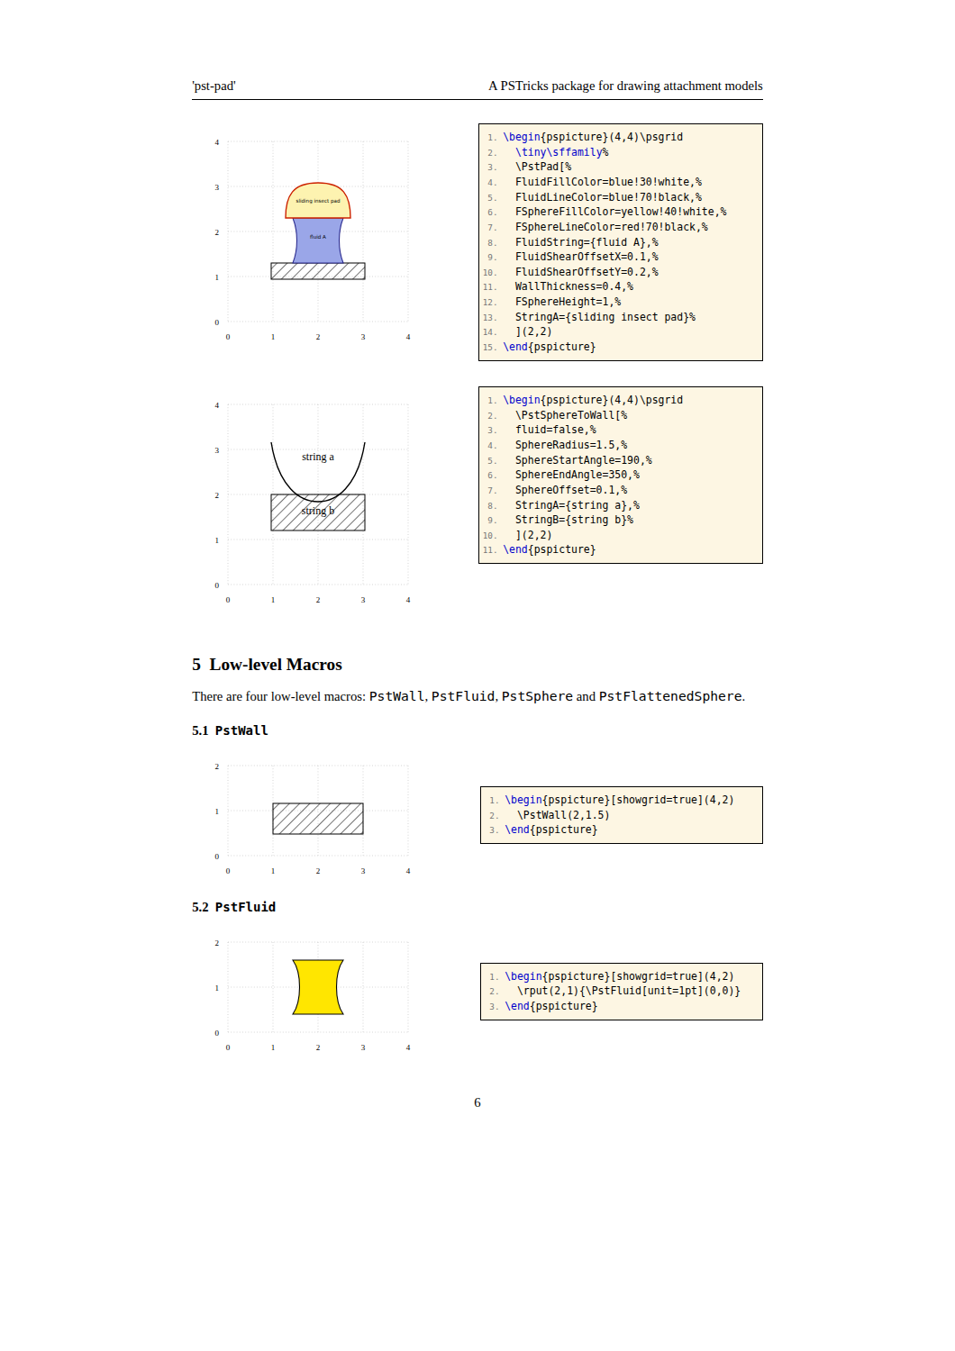'pst-pad'
A PSTricks package for drawing attachment models
4 3 2 1 0 0 1 2 3 4 fluid A sliding insect pad
\begin{pspicture}(4,4)\psgrid
\tiny\sffamily%
\PstPad[%
FluidFillColor=blue!30!white,%
FluidLineColor=blue!70!black,%
FSphereFillColor=yellow!40!white,%
FSphereLineColor=red!70!black,%
FluidString={fluid A},%
FluidShearOffsetX=0.1,%
FluidShearOffsetY=0.2,%
WallThickness=0.4,%
FSphereHeight=1,%
StringA={sliding insect pad}%
](2,2)
\end{pspicture}
4 3 2 1 0 0 1 2 3 4 string a string b
\begin{pspicture}(4,4)\psgrid
\PstSphereToWall[%
fluid=false,%
SphereRadius=1.5,%
SphereStartAngle=190,%
SphereEndAngle=350,%
SphereOffset=0.1,%
StringA={string a},%
StringB={string b}%
](2,2)
\end{pspicture}
5 Low-level Macros
There are four low-level macros: PstWall, PstFluid, PstSphere and PstFlattenedSphere.
5.1 PstWall
2 1 0 0 1 2 3 4
\begin{pspicture}[showgrid=true](4,2)
\PstWall(2,1.5)
\end{pspicture}
5.2 PstFluid
2 1 0 0 1 2 3 4
\begin{pspicture}[showgrid=true](4,2)
\rput(2,1){\PstFluid[unit=1pt](0,0)}
\end{pspicture}
6